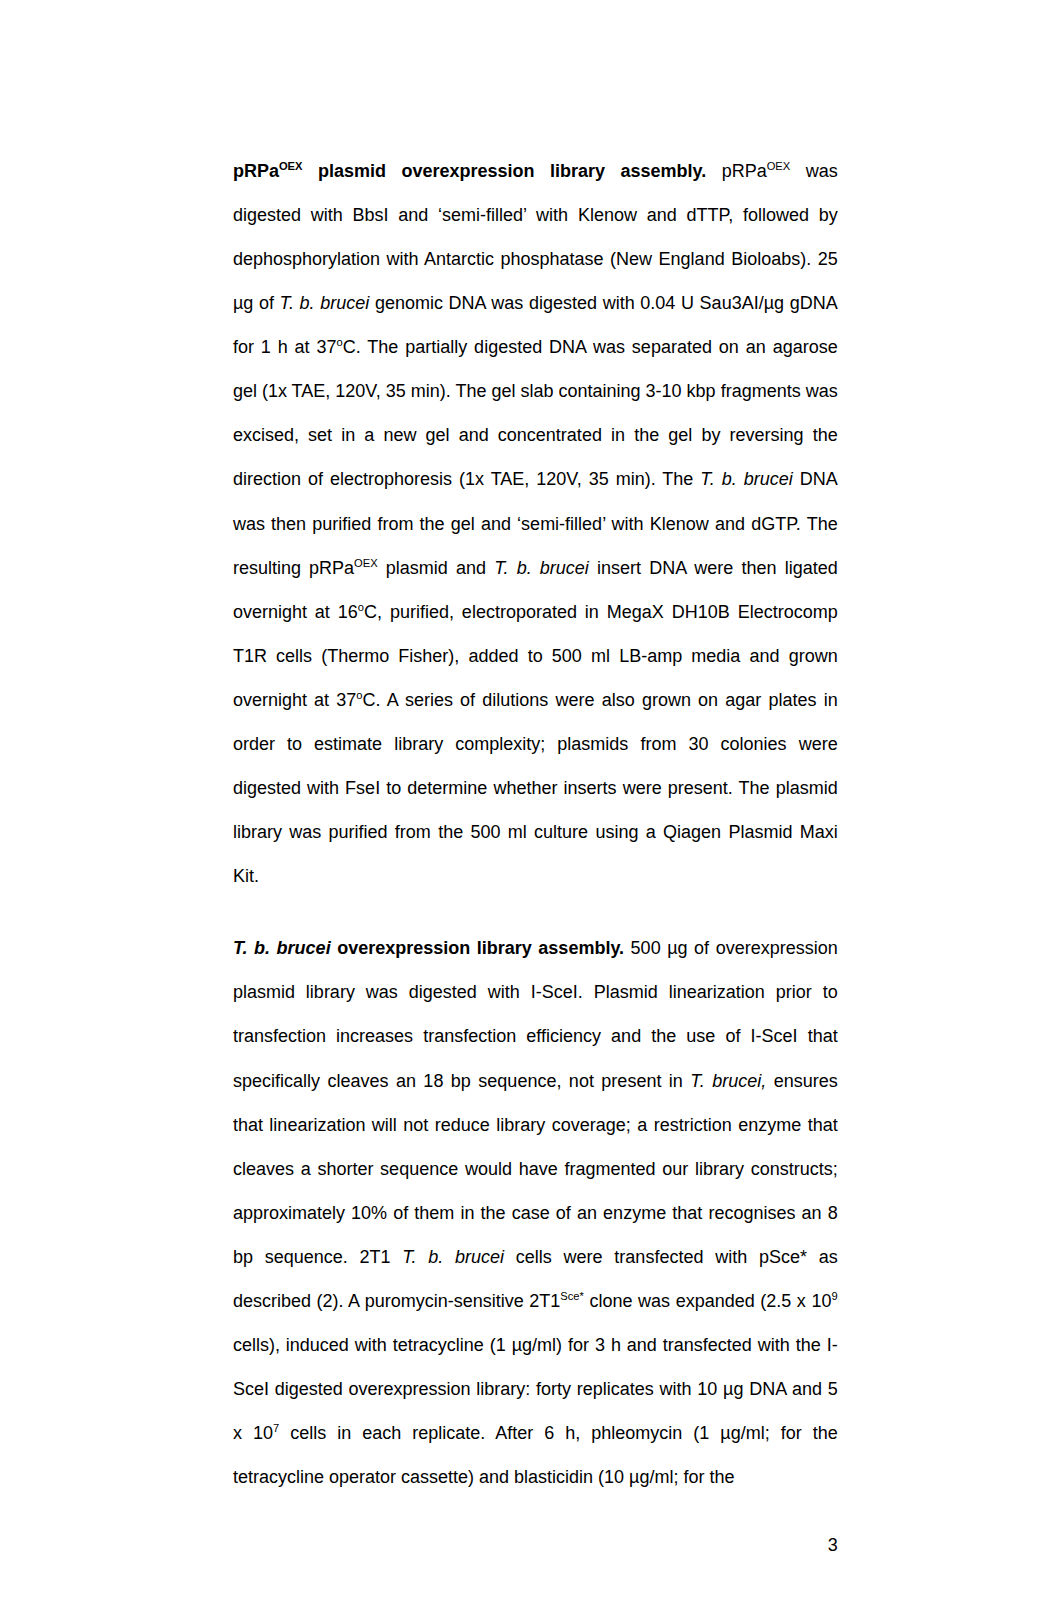pRPaOEX plasmid overexpression library assembly. pRPaOEX was digested with BbsI and ‘semi-filled’ with Klenow and dTTP, followed by dephosphorylation with Antarctic phosphatase (New England Bioloabs). 25 µg of T. b. brucei genomic DNA was digested with 0.04 U Sau3AI/µg gDNA for 1 h at 37oC. The partially digested DNA was separated on an agarose gel (1x TAE, 120V, 35 min). The gel slab containing 3-10 kbp fragments was excised, set in a new gel and concentrated in the gel by reversing the direction of electrophoresis (1x TAE, 120V, 35 min). The T. b. brucei DNA was then purified from the gel and ‘semi-filled’ with Klenow and dGTP. The resulting pRPaOEX plasmid and T. b. brucei insert DNA were then ligated overnight at 16oC, purified, electroporated in MegaX DH10B Electrocomp T1R cells (Thermo Fisher), added to 500 ml LB-amp media and grown overnight at 37oC. A series of dilutions were also grown on agar plates in order to estimate library complexity; plasmids from 30 colonies were digested with FseI to determine whether inserts were present. The plasmid library was purified from the 500 ml culture using a Qiagen Plasmid Maxi Kit.
T. b. brucei overexpression library assembly. 500 µg of overexpression plasmid library was digested with I-SceI. Plasmid linearization prior to transfection increases transfection efficiency and the use of I-SceI that specifically cleaves an 18 bp sequence, not present in T. brucei, ensures that linearization will not reduce library coverage; a restriction enzyme that cleaves a shorter sequence would have fragmented our library constructs; approximately 10% of them in the case of an enzyme that recognises an 8 bp sequence. 2T1 T. b. brucei cells were transfected with pSce* as described (2). A puromycin-sensitive 2T1Sce* clone was expanded (2.5 x 109 cells), induced with tetracycline (1 µg/ml) for 3 h and transfected with the I-SceI digested overexpression library: forty replicates with 10 µg DNA and 5 x 107 cells in each replicate. After 6 h, phleomycin (1 µg/ml; for the tetracycline operator cassette) and blasticidin (10 µg/ml; for the
3